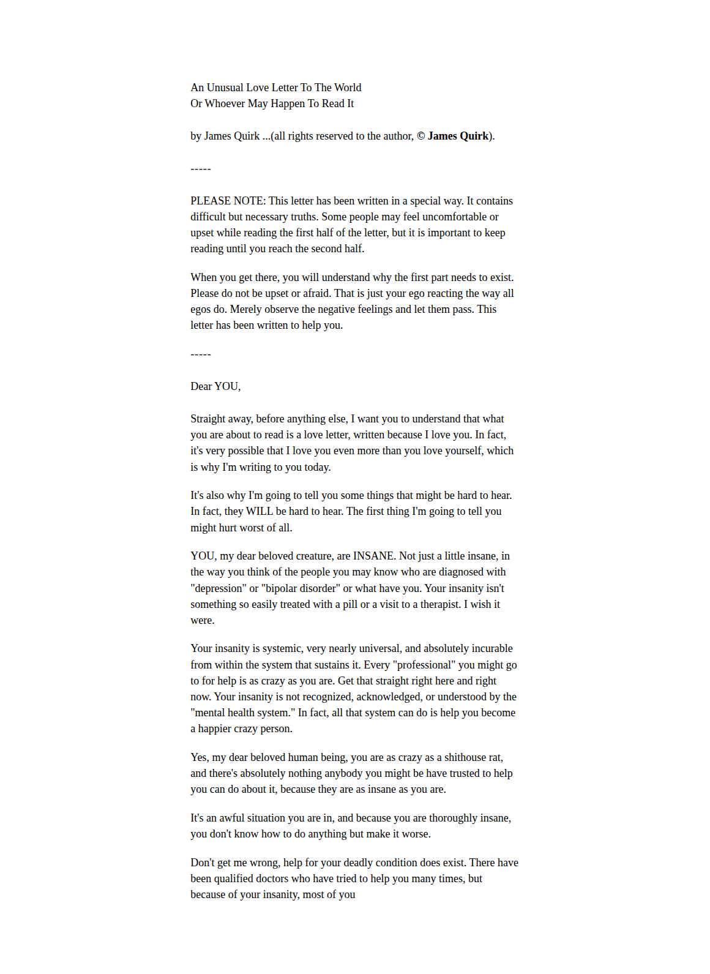An Unusual Love Letter To The World
Or Whoever May Happen To Read It
by James Quirk ...(all rights reserved to the author, © James Quirk).
-----
PLEASE NOTE: This letter has been written in a special way. It contains difficult but necessary truths. Some people may feel uncomfortable or upset while reading the first half of the letter, but it is important to keep reading until you reach the second half.
When you get there, you will understand why the first part needs to exist. Please do not be upset or afraid. That is just your ego reacting the way all egos do. Merely observe the negative feelings and let them pass. This letter has been written to help you.
-----
Dear YOU,
Straight away, before anything else, I want you to understand that what you are about to read is a love letter, written because I love you. In fact, it's very possible that I love you even more than you love yourself, which is why I'm writing to you today.
It's also why I'm going to tell you some things that might be hard to hear. In fact, they WILL be hard to hear. The first thing I'm going to tell you might hurt worst of all.
YOU, my dear beloved creature, are INSANE. Not just a little insane, in the way you think of the people you may know who are diagnosed with "depression" or "bipolar disorder" or what have you. Your insanity isn't something so easily treated with a pill or a visit to a therapist. I wish it were.
Your insanity is systemic, very nearly universal, and absolutely incurable from within the system that sustains it. Every "professional" you might go to for help is as crazy as you are. Get that straight right here and right now. Your insanity is not recognized, acknowledged, or understood by the "mental health system." In fact, all that system can do is help you become a happier crazy person.
Yes, my dear beloved human being, you are as crazy as a shithouse rat, and there's absolutely nothing anybody you might be have trusted to help you can do about it, because they are as insane as you are.
It's an awful situation you are in, and because you are thoroughly insane, you don't know how to do anything but make it worse.
Don't get me wrong, help for your deadly condition does exist. There have been qualified doctors who have tried to help you many times, but because of your insanity, most of you